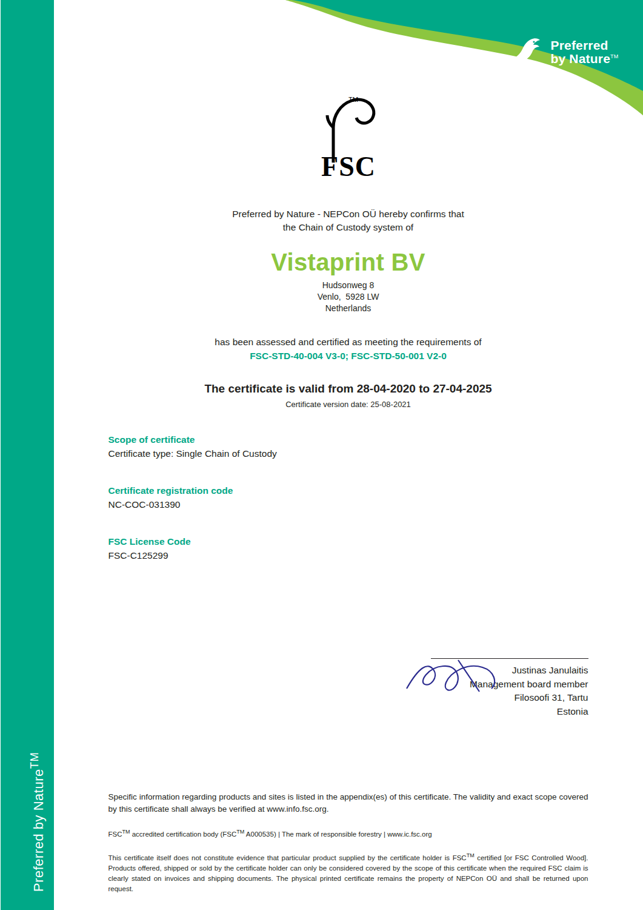Preferred by NatureTM
Preferred
by NatureTM
TM FSC
Preferred by Nature - NEPCon OÜ hereby confirms that
the Chain of Custody system of
Vistaprint BV
Hudsonweg 8
Venlo, 5928 LW
Netherlands
has been assessed and certified as meeting the requirements of
FSC-STD-40-004 V3-0; FSC-STD-50-001 V2-0
The certificate is valid from 28-04-2020 to 27-04-2025 Certificate version date: 25-08-2021
Scope of certificate
Certificate type: Single Chain of Custody
Certificate registration code
NC-COC-031390
FSC License Code
FSC-C125299
Justinas Janulaitis
Management board member
Filosoofi 31, Tartu
Estonia
Specific information regarding products and sites is listed in the appendix(es) of this certificate. The validity and exact scope covered by this certificate shall always be verified at www.info.fsc.org.
FSCTM accredited certification body (FSCTM A000535) | The mark of responsible forestry | www.ic.fsc.org
This certificate itself does not constitute evidence that particular product supplied by the certificate holder is FSCTM certified [or FSC Controlled Wood]. Products offered, shipped or sold by the certificate holder can only be considered covered by the scope of this certificate when the required FSC claim is clearly stated on invoices and shipping documents. The physical printed certificate remains the property of NEPCon OÜ and shall be returned upon request.